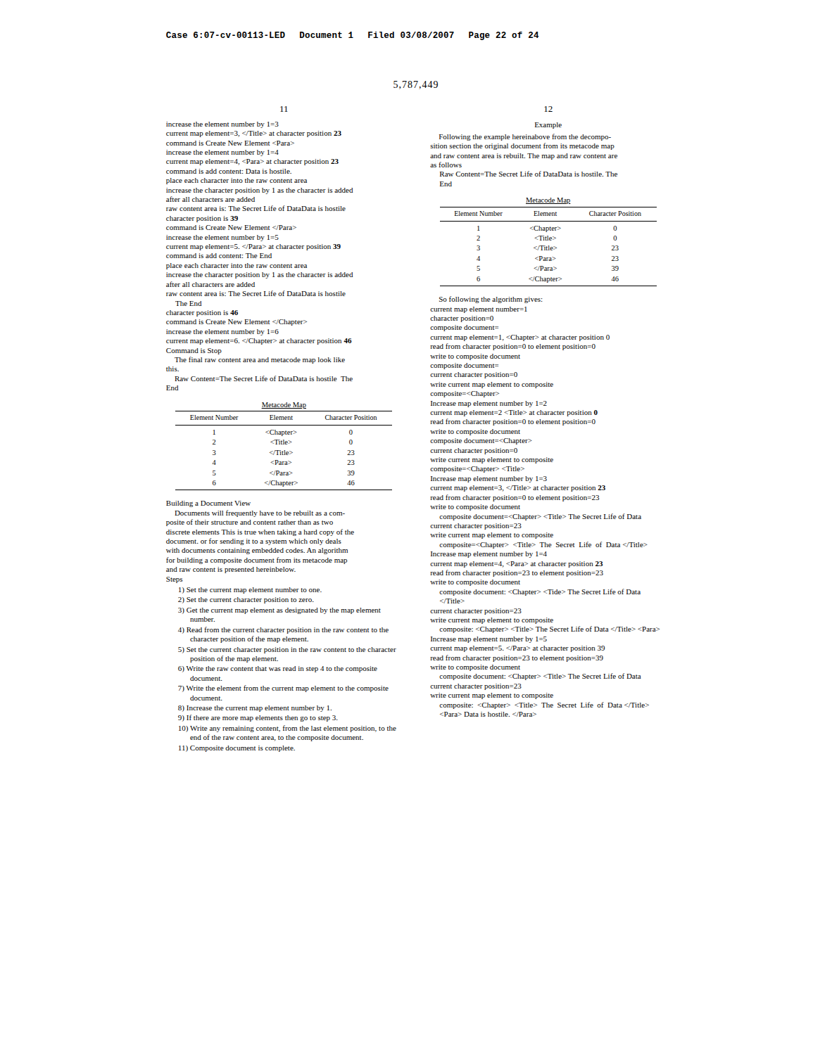Case 6:07-cv-00113-LED Document 1 Filed 03/08/2007 Page 22 of 24
5,787,449
11
increase the element number by 1=3
current map element=3, </Title> at character position 23
command is Create New Element <Para>
increase the element number by 1=4
current map element=4, <Para> at character position 23
command is add content: Data is hostile.
place each character into the raw content area
increase the character position by 1 as the character is added
after all characters are added
raw content area is: The Secret Life of DataData is hostile
character position is 39
command is Create New Element </Para>
increase the element number by 1=5
current map element=5. </Para> at character position 39
command is add content: The End
place each character into the raw content area
increase the character position by 1 as the character is added
after all characters are added
raw content area is: The Secret Life of DataData is hostile
The End
character position is 46
command is Create New Element </Chapter>
increase the element number by 1=6
current map element=6. </Chapter> at character position 46
Command is Stop
The final raw content area and metacode map look like
this.
Raw Content=The Secret Life of DataData is hostile The
End
Metacode Map
| Element Number | Element | Character Position |
| --- | --- | --- |
| 1 | <Chapter> | 0 |
| 2 | <Title> | 0 |
| 3 | </Title> | 23 |
| 4 | <Para> | 23 |
| 5 | </Para> | 39 |
| 6 | </Chapter> | 46 |
Building a Document View
Documents will frequently have to be rebuilt as a com-
posite of their structure and content rather than as two
discrete elements This is true when taking a hard copy of the
document. or for sending it to a system which only deals
with documents containing embedded codes. An algorithm
for building a composite document from its metacode map
and raw content is presented hereinbelow.
Steps
1) Set the current map element number to one.
2) Set the current character position to zero.
3) Get the current map element as designated by the map element number.
4) Read from the current character position in the raw content to the character position of the map element.
5) Set the current character position in the raw content to the character position of the map element.
6) Write the raw content that was read in step 4 to the composite document.
7) Write the element from the current map element to the composite document.
8) Increase the current map element number by 1.
9) If there are more map elements then go to step 3.
10) Write any remaining content, from the last element position, to the end of the raw content area, to the composite document.
11) Composite document is complete.
12
Example
Following the example hereinabove from the decompo-
sition section the original document from its metacode map
and raw content area is rebuilt. The map and raw content are
as follows
Raw Content=The Secret Life of DataData is hostile. The
End
Metacode Map
| Element Number | Element | Character Position |
| --- | --- | --- |
| 1 | <Chapter> | 0 |
| 2 | <Title> | 0 |
| 3 | </Title> | 23 |
| 4 | <Para> | 23 |
| 5 | </Para> | 39 |
| 6 | </Chapter> | 46 |
So following the algorithm gives:
current map element number=1
character position=0
composite document=
current map element=1, <Chapter> at character position 0
read from character position=0 to element position=0
write to composite document
composite document=
current character position=0
write current map element to composite
composite=<Chapter>
Increase map element number by 1=2
current map element=2 <Title> at character position 0
read from character position=0 to element position=0
write to composite document
composite document=<Chapter>
current character position=0
write current map element to composite
composite=<Chapter> <Title>
Increase map element number by 1=3
current map element=3, </Title> at character position 23
read from character position=0 to element position=23
write to composite document
composite document=<Chapter> <Title> The Secret Life of Data
current character position=23
write current map element to composite
composite=<Chapter> <Title> The Secret Life of Data </Title>
Increase map element number by 1=4
current map element=4, <Para> at character position 23
read from character position=23 to element position=23
write to composite document
composite document: <Chapter> <Tide> The Secret Life of Data </Title>
current character position=23
write current map element to composite
composite: <Chapter> <Title> The Secret Life of Data </Title> <Para>
Increase map element number by 1=5
current map element=5. </Para> at character position 39
read from character position=23 to element position=39
write to composite document
composite document: <Chapter> <Title> The Secret Life of Data
current character position=23
write current map element to composite
composite: <Chapter> <Title> The Secret Life of Data </Title> <Para> Data is hostile. </Para>